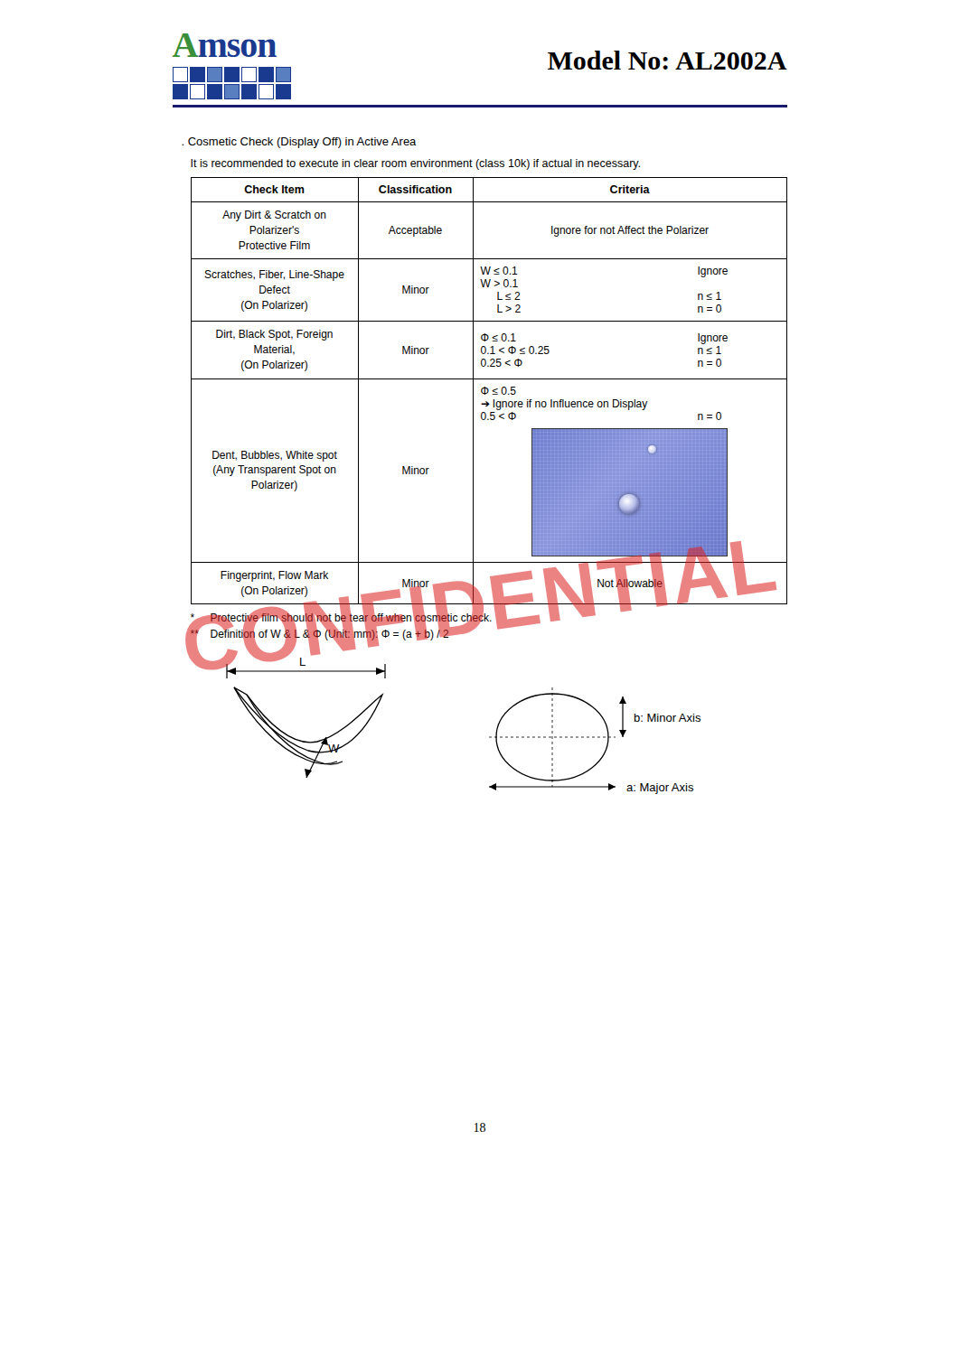Amson
Model No: AL2002A
. Cosmetic Check (Display Off) in Active Area
It is recommended to execute in clear room environment (class 10k) if actual in necessary.
| Check Item | Classification | Criteria |
| --- | --- | --- |
| Any Dirt & Scratch on Polarizer's Protective Film | Acceptable | Ignore for not Affect the Polarizer |
| Scratches, Fiber, Line-Shape Defect (On Polarizer) | Minor | W ≤ 0.1 Ignore W > 0.1 L ≤ 2 n ≤ 1 L > 2 n = 0 |
| Dirt, Black Spot, Foreign Material, (On Polarizer) | Minor | Φ ≤ 0.1 Ignore 0.1 < Φ ≤ 0.25 n ≤ 1 0.25 < Φ n = 0 |
| Dent, Bubbles, White spot (Any Transparent Spot on Polarizer) | Minor | Φ ≤ 0.5 ➔ Ignore if no Influence on Display 0.5 < Φ n = 0 |
| Fingerprint, Flow Mark (On Polarizer) | Minor | Not Allowable |
*Protective film should not be tear off when cosmetic check.
**Definition of W & L & Φ (Unit: mm): Φ = (a + b) / 2
L W b: Minor Axis a: Major Axis
CONFIDENTIAL
18